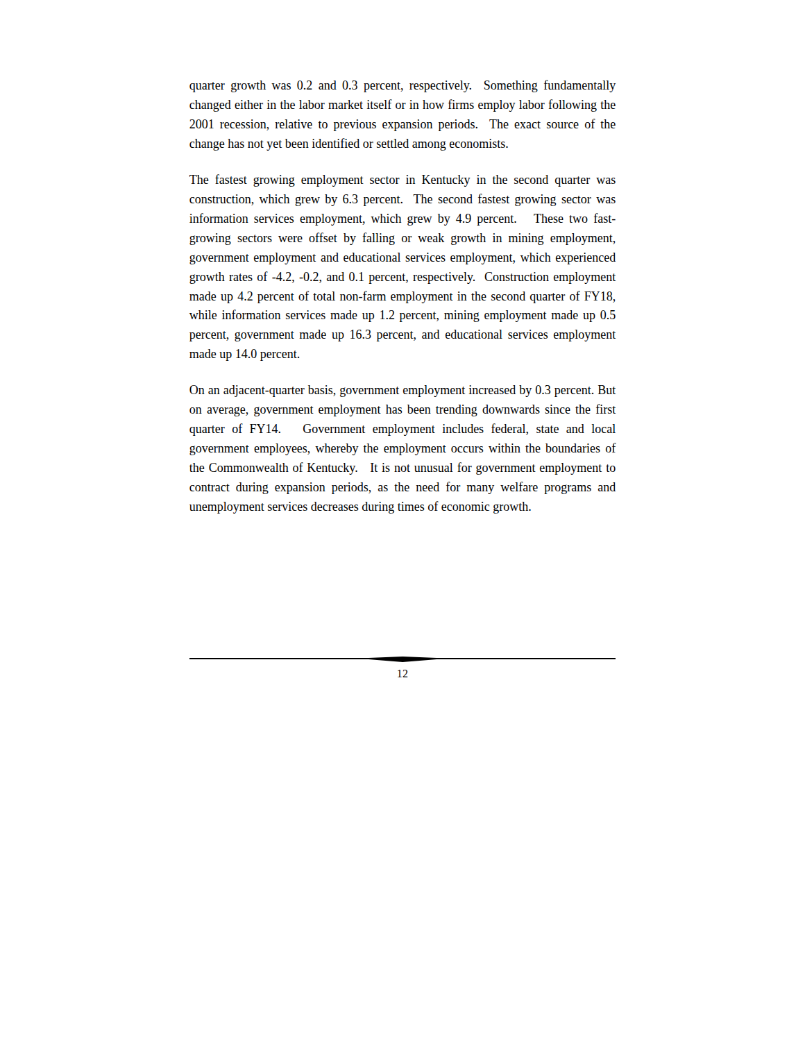quarter growth was 0.2 and 0.3 percent, respectively. Something fundamentally changed either in the labor market itself or in how firms employ labor following the 2001 recession, relative to previous expansion periods. The exact source of the change has not yet been identified or settled among economists.
The fastest growing employment sector in Kentucky in the second quarter was construction, which grew by 6.3 percent. The second fastest growing sector was information services employment, which grew by 4.9 percent. These two fast-growing sectors were offset by falling or weak growth in mining employment, government employment and educational services employment, which experienced growth rates of -4.2, -0.2, and 0.1 percent, respectively. Construction employment made up 4.2 percent of total non-farm employment in the second quarter of FY18, while information services made up 1.2 percent, mining employment made up 0.5 percent, government made up 16.3 percent, and educational services employment made up 14.0 percent.
On an adjacent-quarter basis, government employment increased by 0.3 percent. But on average, government employment has been trending downwards since the first quarter of FY14. Government employment includes federal, state and local government employees, whereby the employment occurs within the boundaries of the Commonwealth of Kentucky. It is not unusual for government employment to contract during expansion periods, as the need for many welfare programs and unemployment services decreases during times of economic growth.
12